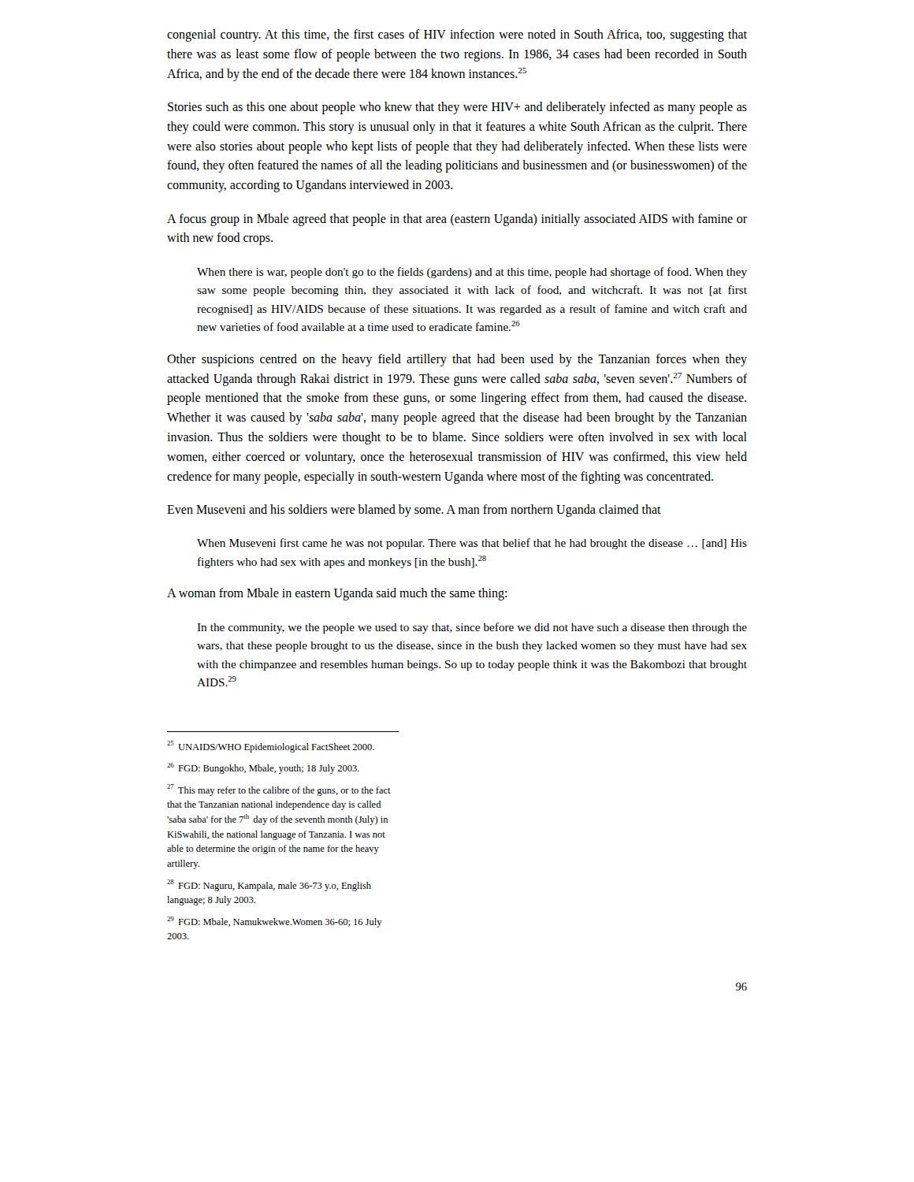congenial country. At this time, the first cases of HIV infection were noted in South Africa, too, suggesting that there was as least some flow of people between the two regions. In 1986, 34 cases had been recorded in South Africa, and by the end of the decade there were 184 known instances.25
Stories such as this one about people who knew that they were HIV+ and deliberately infected as many people as they could were common. This story is unusual only in that it features a white South African as the culprit. There were also stories about people who kept lists of people that they had deliberately infected. When these lists were found, they often featured the names of all the leading politicians and businessmen and (or businesswomen) of the community, according to Ugandans interviewed in 2003.
A focus group in Mbale agreed that people in that area (eastern Uganda) initially associated AIDS with famine or with new food crops.
When there is war, people don't go to the fields (gardens) and at this time, people had shortage of food. When they saw some people becoming thin, they associated it with lack of food, and witchcraft. It was not [at first recognised] as HIV/AIDS because of these situations. It was regarded as a result of famine and witch craft and new varieties of food available at a time used to eradicate famine.26
Other suspicions centred on the heavy field artillery that had been used by the Tanzanian forces when they attacked Uganda through Rakai district in 1979. These guns were called saba saba, 'seven seven'.27 Numbers of people mentioned that the smoke from these guns, or some lingering effect from them, had caused the disease. Whether it was caused by 'saba saba', many people agreed that the disease had been brought by the Tanzanian invasion. Thus the soldiers were thought to be to blame. Since soldiers were often involved in sex with local women, either coerced or voluntary, once the heterosexual transmission of HIV was confirmed, this view held credence for many people, especially in south-western Uganda where most of the fighting was concentrated.
Even Museveni and his soldiers were blamed by some. A man from northern Uganda claimed that
When Museveni first came he was not popular. There was that belief that he had brought the disease … [and] His fighters who had sex with apes and monkeys [in the bush].28
A woman from Mbale in eastern Uganda said much the same thing:
In the community, we the people we used to say that, since before we did not have such a disease then through the wars, that these people brought to us the disease, since in the bush they lacked women so they must have had sex with the chimpanzee and resembles human beings. So up to today people think it was the Bakombozi that brought AIDS.29
25 UNAIDS/WHO Epidemiological FactSheet 2000.
26 FGD: Bungokho, Mbale, youth; 18 July 2003.
27 This may refer to the calibre of the guns, or to the fact that the Tanzanian national independence day is called 'saba saba' for the 7th day of the seventh month (July) in KiSwahili, the national language of Tanzania. I was not able to determine the origin of the name for the heavy artillery.
28 FGD: Naguru, Kampala, male 36-73 y.o, English language; 8 July 2003.
29 FGD: Mbale, Namukwekwe.Women 36-60; 16 July 2003.
96